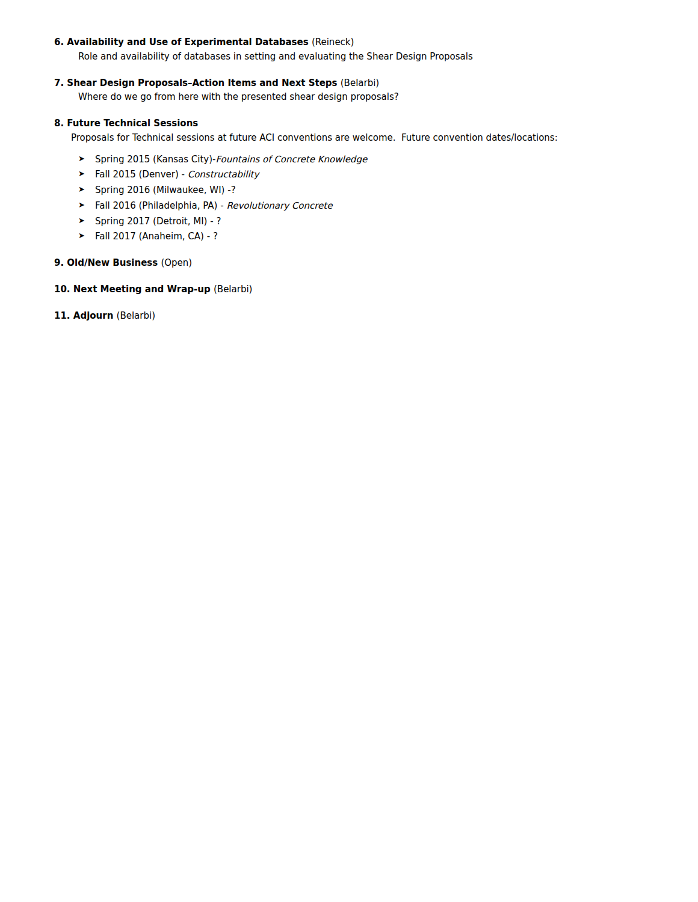6. Availability and Use of Experimental Databases (Reineck)
Role and availability of databases in setting and evaluating the Shear Design Proposals
7. Shear Design Proposals–Action Items and Next Steps (Belarbi)
Where do we go from here with the presented shear design proposals?
8. Future Technical Sessions
Proposals for Technical sessions at future ACI conventions are welcome. Future convention dates/locations:
Spring 2015 (Kansas City)-Fountains of Concrete Knowledge
Fall 2015 (Denver) - Constructability
Spring 2016 (Milwaukee, WI) -?
Fall 2016 (Philadelphia, PA) - Revolutionary Concrete
Spring 2017 (Detroit, MI) - ?
Fall 2017 (Anaheim, CA) - ?
9. Old/New Business (Open)
10. Next Meeting and Wrap-up (Belarbi)
11. Adjourn (Belarbi)